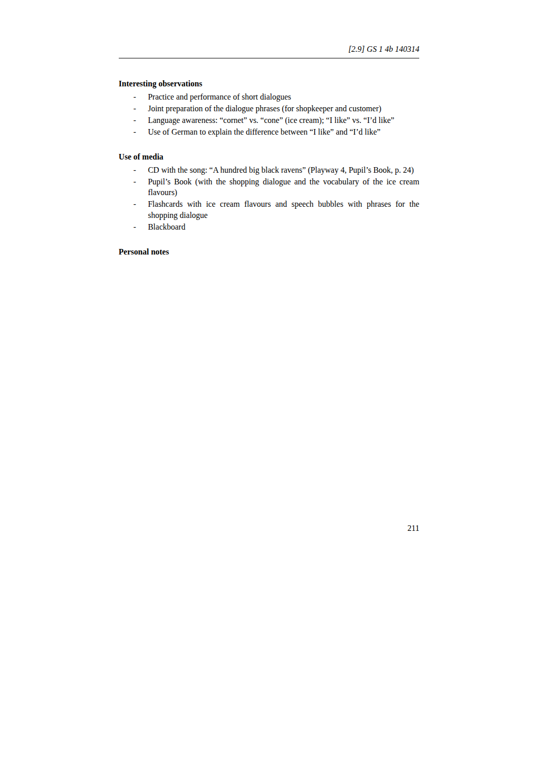[2.9] GS 1 4b 140314
Interesting observations
Practice and performance of short dialogues
Joint preparation of the dialogue phrases (for shopkeeper and customer)
Language awareness: “cornet” vs. “cone” (ice cream); “I like” vs. “I’d like”
Use of German to explain the difference between “I like” and “I’d like”
Use of media
CD with the song: “A hundred big black ravens” (Playway 4, Pupil’s Book, p. 24)
Pupil’s Book (with the shopping dialogue and the vocabulary of the ice cream flavours)
Flashcards with ice cream flavours and speech bubbles with phrases for the shopping dialogue
Blackboard
Personal notes
211